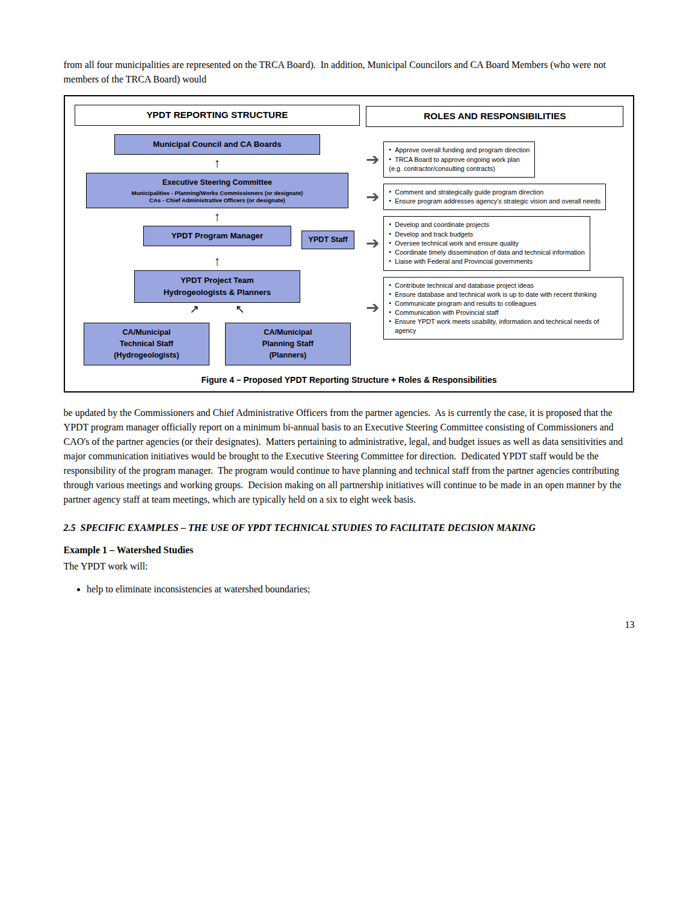from all four municipalities are represented on the TRCA Board). In addition, Municipal Councilors and CA Board Members (who were not members of the TRCA Board) would
YPDT REPORTING STRUCTURE
Municipal Council and CA Boards
↑
Executive Steering Committee Municipalities - Planning/Works Commissioners (or designate)
CAs - Chief Administrative Officers (or designate)
↑
YPDT Program Manager
YPDT Staff
↑
YPDT Project Team
Hydrogeologists & Planners
↗↖
CA/Municipal
Technical Staff
(Hydrogeologists)
CA/Municipal
Planning Staff
(Planners)
ROLES AND RESPONSIBILITIES
➔
Approve overall funding and program direction
TRCA Board to approve ongoing work plan
(e.g. contractor/consulting contracts)
➔
Comment and strategically guide program direction
Ensure program addresses agency's strategic vision and overall needs
➔
Develop and coordinate projects
Develop and track budgets
Oversee technical work and ensure quality
Coordinate timely dissemination of data and technical information
Liaise with Federal and Provincial governments
➔
Contribute technical and database project ideas
Ensure database and technical work is up to date with recent thinking
Communicate program and results to colleagues
Communication with Provincial staff
Ensure YPDT work meets usability, information and technical needs of agency
Figure 4 – Proposed YPDT Reporting Structure + Roles & Responsibilities
be updated by the Commissioners and Chief Administrative Officers from the partner agencies. As is currently the case, it is proposed that the YPDT program manager officially report on a minimum bi-annual basis to an Executive Steering Committee consisting of Commissioners and CAO's of the partner agencies (or their designates). Matters pertaining to administrative, legal, and budget issues as well as data sensitivities and major communication initiatives would be brought to the Executive Steering Committee for direction. Dedicated YPDT staff would be the responsibility of the program manager. The program would continue to have planning and technical staff from the partner agencies contributing through various meetings and working groups. Decision making on all partnership initiatives will continue to be made in an open manner by the partner agency staff at team meetings, which are typically held on a six to eight week basis.
2.5 SPECIFIC EXAMPLES – THE USE OF YPDT TECHNICAL STUDIES TO FACILITATE DECISION MAKING
Example 1 – Watershed Studies
The YPDT work will:
help to eliminate inconsistencies at watershed boundaries;
13